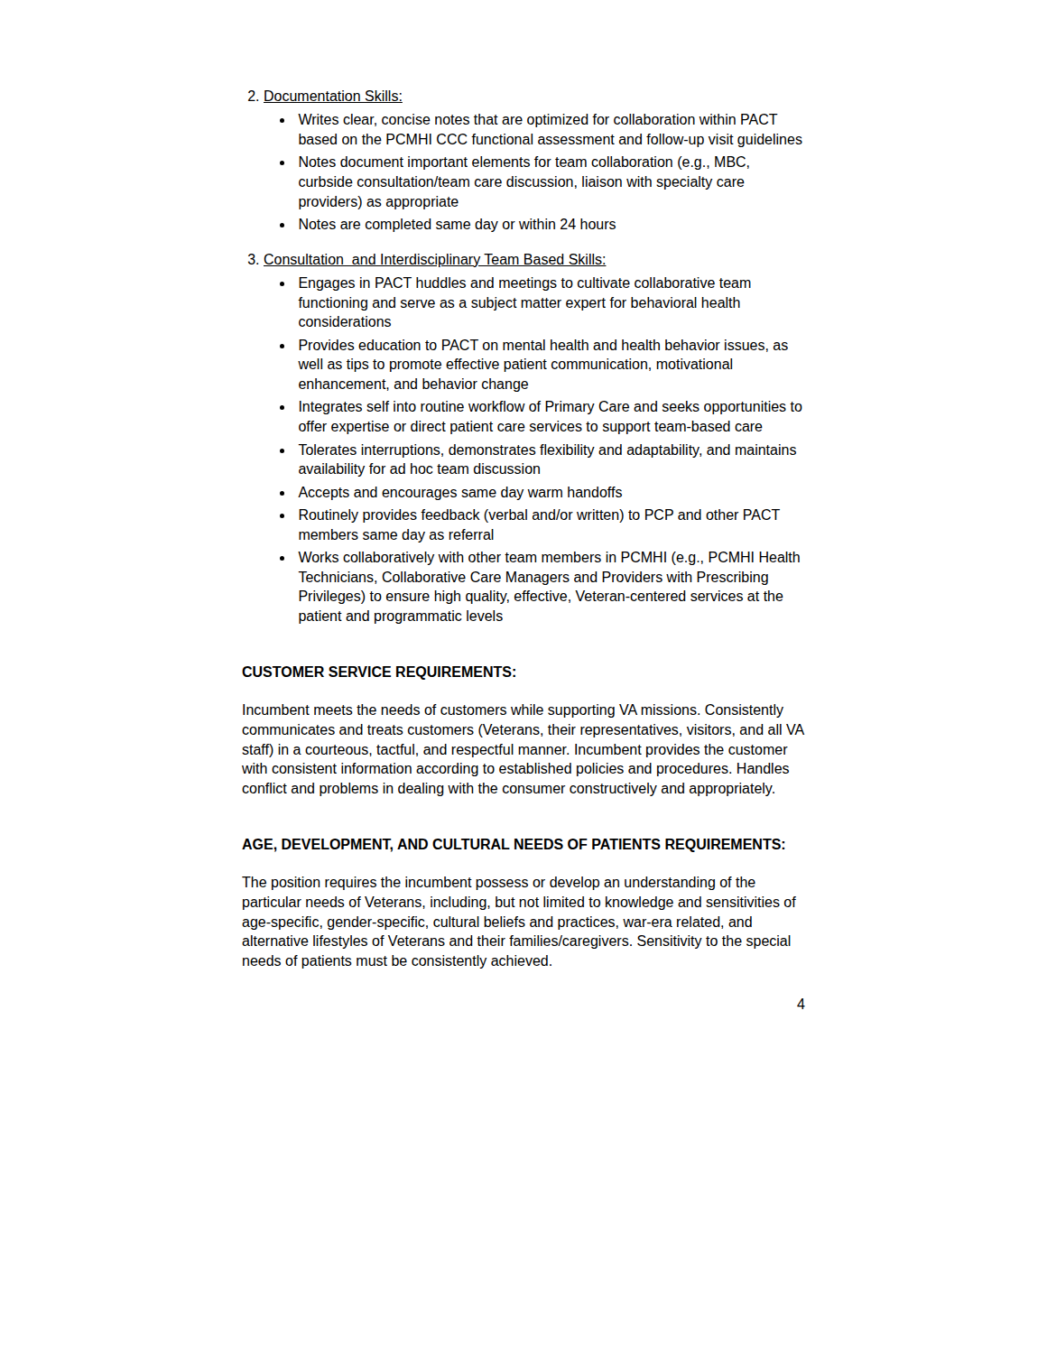Documentation Skills:
Writes clear, concise notes that are optimized for collaboration within PACT based on the PCMHI CCC functional assessment and follow-up visit guidelines
Notes document important elements for team collaboration (e.g., MBC, curbside consultation/team care discussion, liaison with specialty care providers) as appropriate
Notes are completed same day or within 24 hours
Consultation and Interdisciplinary Team Based Skills:
Engages in PACT huddles and meetings to cultivate collaborative team functioning and serve as a subject matter expert for behavioral health considerations
Provides education to PACT on mental health and health behavior issues, as well as tips to promote effective patient communication, motivational enhancement, and behavior change
Integrates self into routine workflow of Primary Care and seeks opportunities to offer expertise or direct patient care services to support team-based care
Tolerates interruptions, demonstrates flexibility and adaptability, and maintains availability for ad hoc team discussion
Accepts and encourages same day warm handoffs
Routinely provides feedback (verbal and/or written) to PCP and other PACT members same day as referral
Works collaboratively with other team members in PCMHI (e.g., PCMHI Health Technicians, Collaborative Care Managers and Providers with Prescribing Privileges) to ensure high quality, effective, Veteran-centered services at the patient and programmatic levels
Customer Service Requirements:
Incumbent meets the needs of customers while supporting VA missions. Consistently communicates and treats customers (Veterans, their representatives, visitors, and all VA staff) in a courteous, tactful, and respectful manner. Incumbent provides the customer with consistent information according to established policies and procedures. Handles conflict and problems in dealing with the consumer constructively and appropriately.
Age, Development, and Cultural Needs of Patients Requirements:
The position requires the incumbent possess or develop an understanding of the particular needs of Veterans, including, but not limited to knowledge and sensitivities of age-specific, gender-specific, cultural beliefs and practices, war-era related, and alternative lifestyles of Veterans and their families/caregivers. Sensitivity to the special needs of patients must be consistently achieved.
4